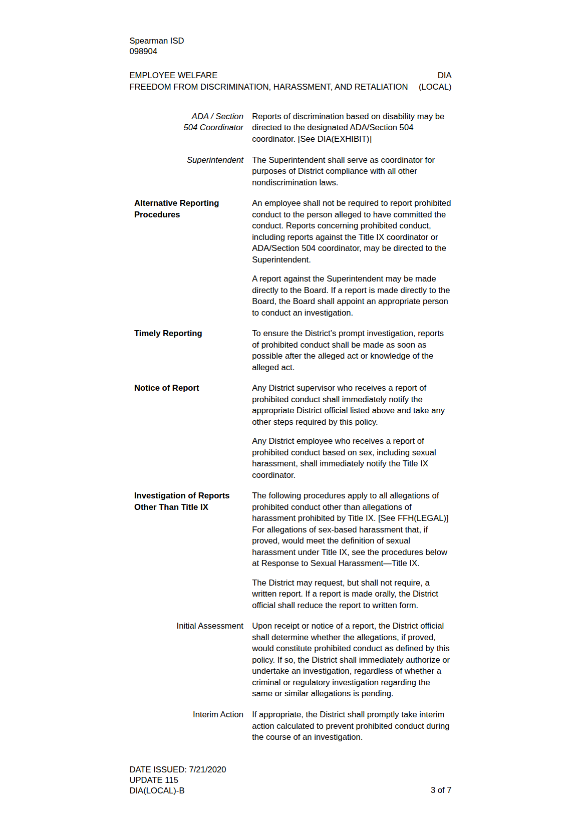Spearman ISD
098904
EMPLOYEE WELFARE
DIA
FREEDOM FROM DISCRIMINATION, HARASSMENT, AND RETALIATION
(LOCAL)
ADA / Section
504 Coordinator
Reports of discrimination based on disability may be directed to the designated ADA/Section 504 coordinator. [See DIA(EXHIBIT)]
Superintendent
The Superintendent shall serve as coordinator for purposes of District compliance with all other nondiscrimination laws.
Alternative Reporting Procedures
An employee shall not be required to report prohibited conduct to the person alleged to have committed the conduct. Reports concerning prohibited conduct, including reports against the Title IX coordinator or ADA/Section 504 coordinator, may be directed to the Superintendent.
A report against the Superintendent may be made directly to the Board. If a report is made directly to the Board, the Board shall appoint an appropriate person to conduct an investigation.
Timely Reporting
To ensure the District’s prompt investigation, reports of prohibited conduct shall be made as soon as possible after the alleged act or knowledge of the alleged act.
Notice of Report
Any District supervisor who receives a report of prohibited conduct shall immediately notify the appropriate District official listed above and take any other steps required by this policy.
Any District employee who receives a report of prohibited conduct based on sex, including sexual harassment, shall immediately notify the Title IX coordinator.
Investigation of Reports Other Than Title IX
The following procedures apply to all allegations of prohibited conduct other than allegations of harassment prohibited by Title IX. [See FFH(LEGAL)] For allegations of sex-based harassment that, if proved, would meet the definition of sexual harassment under Title IX, see the procedures below at Response to Sexual Harassment—Title IX.
The District may request, but shall not require, a written report. If a report is made orally, the District official shall reduce the report to written form.
Initial Assessment
Upon receipt or notice of a report, the District official shall determine whether the allegations, if proved, would constitute prohibited conduct as defined by this policy. If so, the District shall immediately authorize or undertake an investigation, regardless of whether a criminal or regulatory investigation regarding the same or similar allegations is pending.
Interim Action
If appropriate, the District shall promptly take interim action calculated to prevent prohibited conduct during the course of an investigation.
DATE ISSUED: 7/21/2020
UPDATE 115
DIA(LOCAL)-B
3 of 7